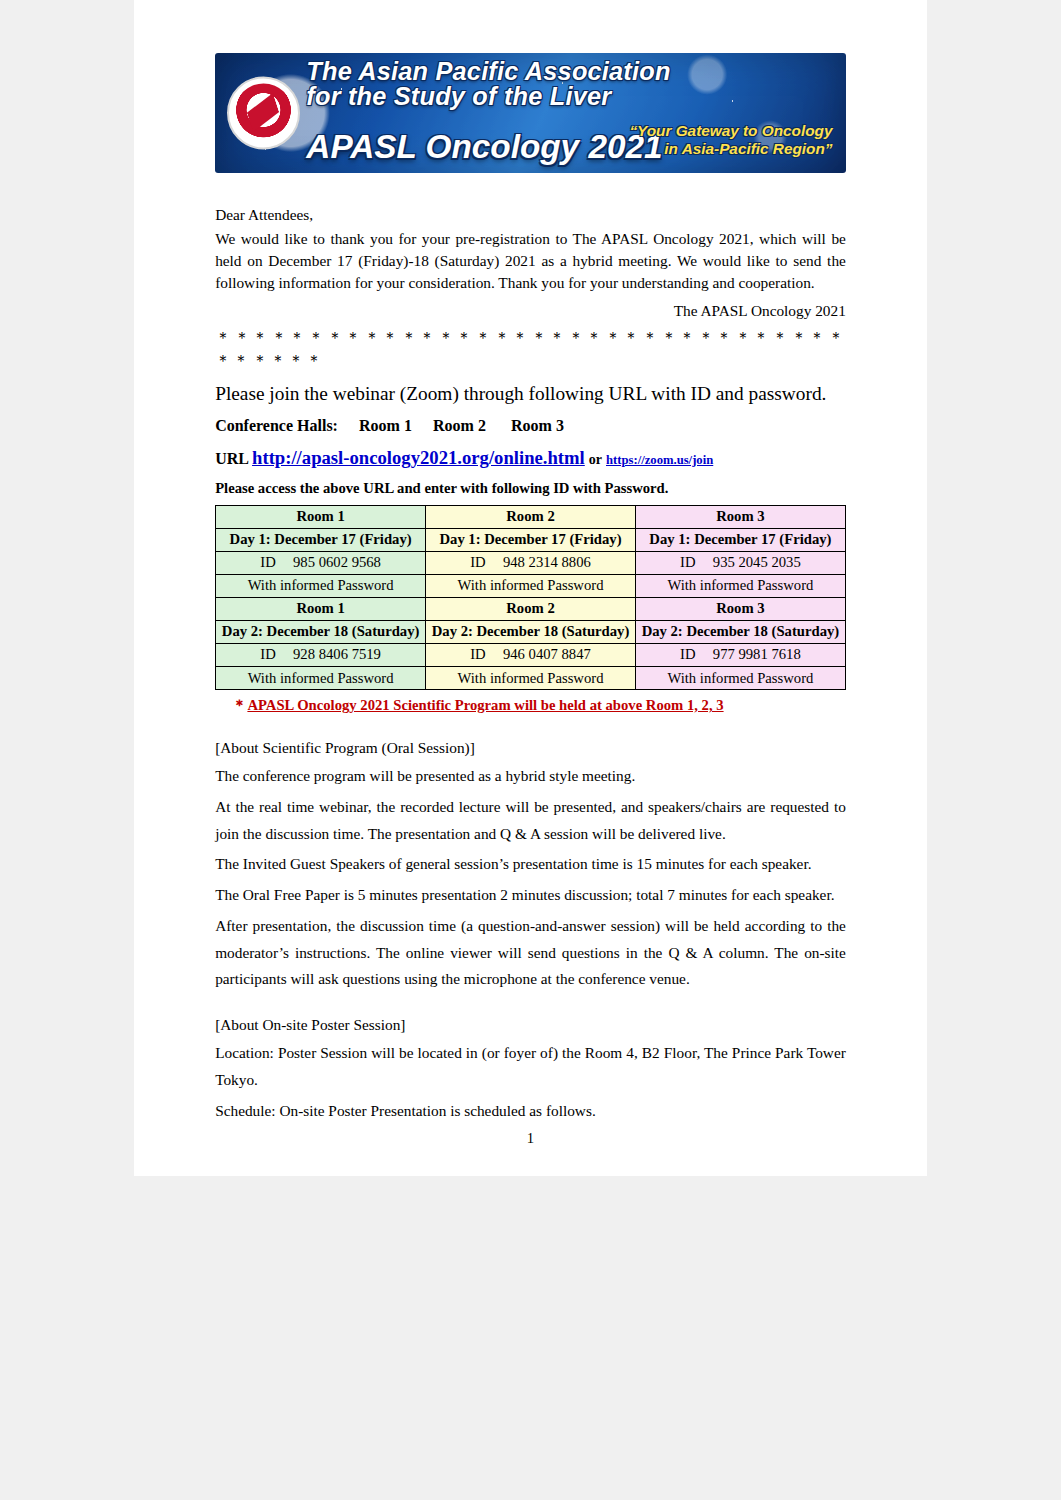The Asian Pacific Association
for the Study of the Liver
APASL Oncology 2021
“Your Gateway to Oncology
in Asia-Pacific Region”
Dear Attendees,
We would like to thank you for your pre-registration to The APASL Oncology 2021, which will be held on December 17 (Friday)-18 (Saturday) 2021 as a hybrid meeting. We would like to send the following information for your consideration. Thank you for your understanding and cooperation.
The APASL Oncology 2021
＊＊＊＊＊＊＊＊＊＊＊＊＊＊＊＊＊＊＊＊＊＊＊＊＊＊＊＊＊＊＊＊＊＊＊＊＊＊＊＊
Please join the webinar (Zoom) through following URL with ID and password.
Conference Halls: Room 1 Room 2 Room 3
URL http://apasl-oncology2021.org/online.html or https://zoom.us/join
Please access the above URL and enter with following ID with Password.
| Room 1 | Room 2 | Room 3 |
| Day 1: December 17 (Friday) | Day 1: December 17 (Friday) | Day 1: December 17 (Friday) |
| ID 985 0602 9568 | ID 948 2314 8806 | ID 935 2045 2035 |
| With informed Password | With informed Password | With informed Password |
| Room 1 | Room 2 | Room 3 |
| Day 2: December 18 (Saturday) | Day 2: December 18 (Saturday) | Day 2: December 18 (Saturday) |
| ID 928 8406 7519 | ID 946 0407 8847 | ID 977 9981 7618 |
| With informed Password | With informed Password | With informed Password |
＊APASL Oncology 2021 Scientific Program will be held at above Room 1, 2, 3
[About Scientific Program (Oral Session)]
The conference program will be presented as a hybrid style meeting.
At the real time webinar, the recorded lecture will be presented, and speakers/chairs are requested to join the discussion time. The presentation and Q & A session will be delivered live.
The Invited Guest Speakers of general session’s presentation time is 15 minutes for each speaker.
The Oral Free Paper is 5 minutes presentation 2 minutes discussion; total 7 minutes for each speaker.
After presentation, the discussion time (a question-and-answer session) will be held according to the moderator’s instructions. The online viewer will send questions in the Q & A column. The on-site participants will ask questions using the microphone at the conference venue.
[About On-site Poster Session]
Location: Poster Session will be located in (or foyer of) the Room 4, B2 Floor, The Prince Park Tower Tokyo.
Schedule: On-site Poster Presentation is scheduled as follows.
1